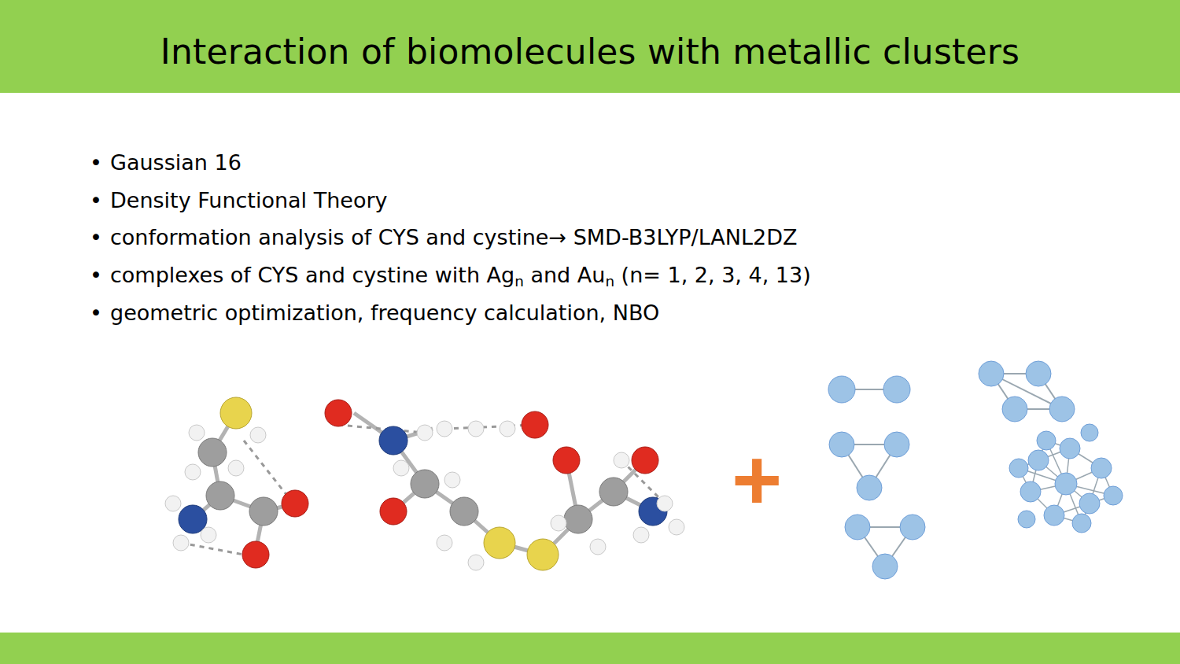Interaction of biomolecules with metallic clusters
Gaussian 16
Density Functional Theory
conformation analysis of CYS and cystine→ SMD-B3LYP/LANL2DZ
complexes of CYS and cystine with Agn and Aun (n= 1, 2, 3, 4, 13)
geometric optimization, frequency calculation, NBO
+